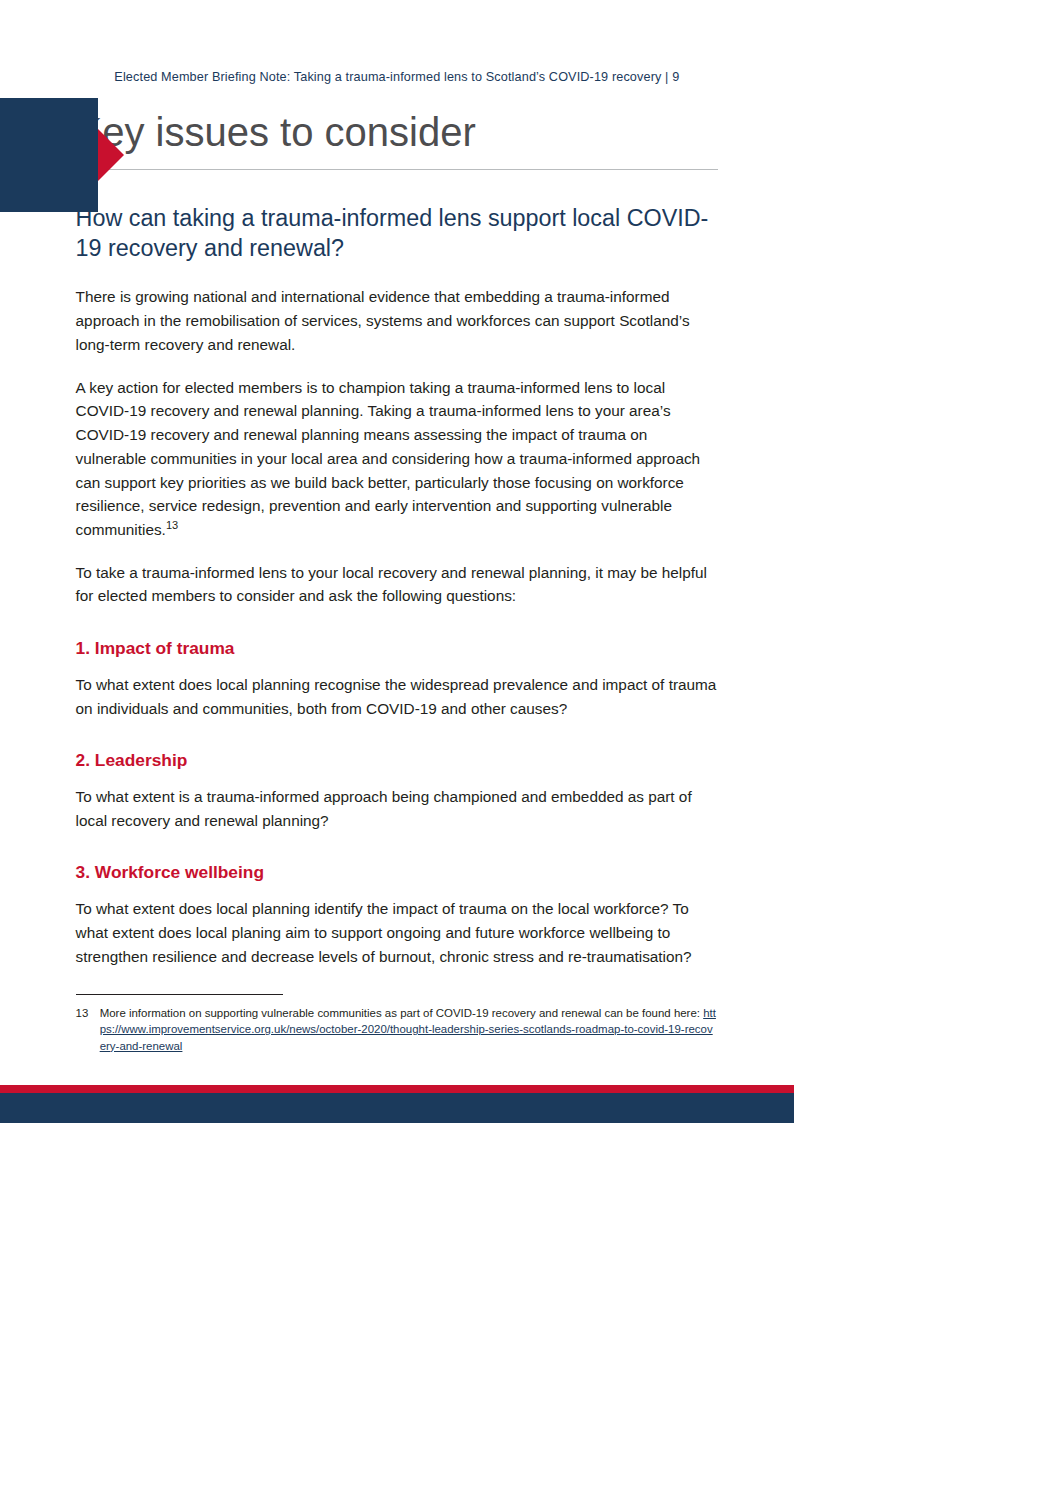Elected Member Briefing Note: Taking a trauma-informed lens to Scotland’s COVID-19 recovery | 9
Key issues to consider
How can taking a trauma-informed lens support local COVID-19 recovery and renewal?
There is growing national and international evidence that embedding a trauma-informed approach in the remobilisation of services, systems and workforces can support Scotland’s long-term recovery and renewal.
A key action for elected members is to champion taking a trauma-informed lens to local COVID-19 recovery and renewal planning. Taking a trauma-informed lens to your area’s COVID-19 recovery and renewal planning means assessing the impact of trauma on vulnerable communities in your local area and considering how a trauma-informed approach can support key priorities as we build back better, particularly those focusing on workforce resilience, service redesign, prevention and early intervention and supporting vulnerable communities.13
To take a trauma-informed lens to your local recovery and renewal planning, it may be helpful for elected members to consider and ask the following questions:
1. Impact of trauma
To what extent does local planning recognise the widespread prevalence and impact of trauma on individuals and communities, both from COVID-19 and other causes?
2. Leadership
To what extent is a trauma-informed approach being championed and embedded as part of local recovery and renewal planning?
3. Workforce wellbeing
To what extent does local planning identify the impact of trauma on the local workforce? To what extent does local planing aim to support ongoing and future workforce wellbeing to strengthen resilience and decrease levels of burnout, chronic stress and re-traumatisation?
13 More information on supporting vulnerable communities as part of COVID-19 recovery and renewal can be found here: https://www.improvementservice.org.uk/news/october-2020/thought-leadership-series-scotlands-roadmap-to-covid-19-recovery-and-renewal